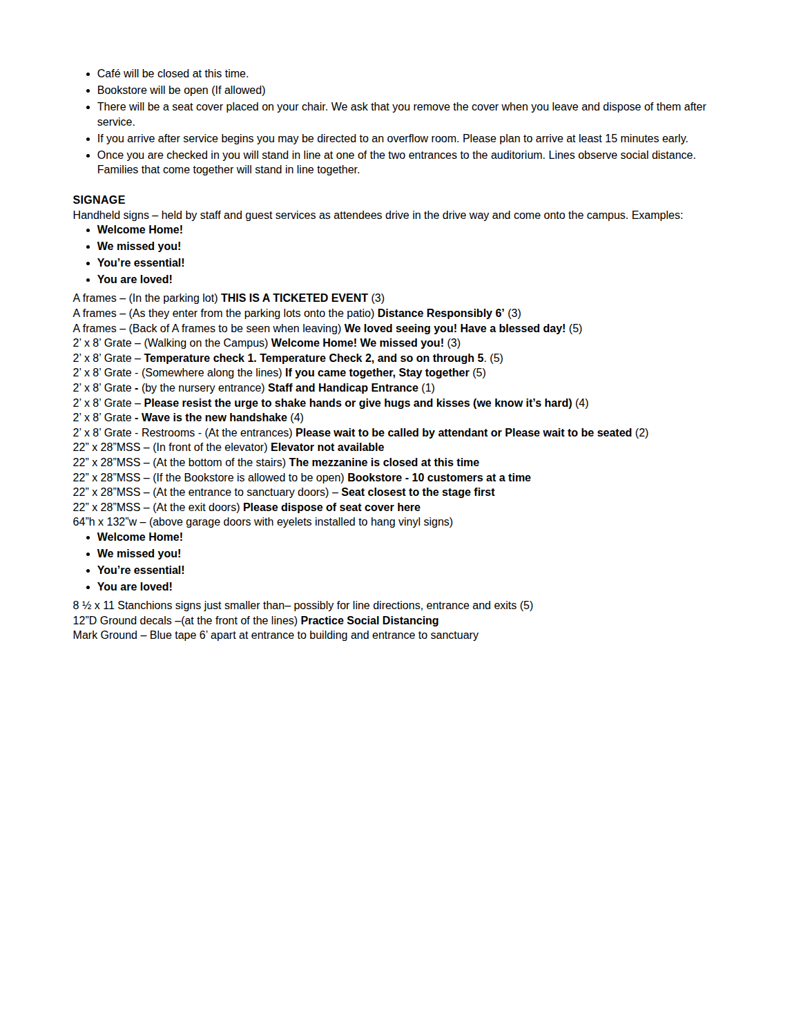Café will be closed at this time.
Bookstore will be open (If allowed)
There will be a seat cover placed on your chair. We ask that you remove the cover when you leave and dispose of them after service.
If you arrive after service begins you may be directed to an overflow room. Please plan to arrive at least 15 minutes early.
Once you are checked in you will stand in line at one of the two entrances to the auditorium. Lines observe social distance. Families that come together will stand in line together.
SIGNAGE
Handheld signs – held by staff and guest services as attendees drive in the drive way and come onto the campus. Examples:
Welcome Home!
We missed you!
You’re essential!
You are loved!
A frames – (In the parking lot) THIS IS A TICKETED EVENT (3)
A frames – (As they enter from the parking lots onto the patio) Distance Responsibly 6’ (3)
A frames – (Back of A frames to be seen when leaving) We loved seeing you! Have a blessed day! (5)
2’ x 8’ Grate – (Walking on the Campus) Welcome Home! We missed you! (3)
2’ x 8’ Grate – Temperature check 1. Temperature Check 2, and so on through 5. (5)
2’ x 8’ Grate - (Somewhere along the lines) If you came together, Stay together (5)
2’ x 8’ Grate - (by the nursery entrance) Staff and Handicap Entrance (1)
2’ x 8’ Grate – Please resist the urge to shake hands or give hugs and kisses (we know it’s hard) (4)
2’ x 8’ Grate - Wave is the new handshake (4)
2’ x 8’ Grate - Restrooms - (At the entrances) Please wait to be called by attendant or Please wait to be seated (2)
22” x 28”MSS – (In front of the elevator) Elevator not available
22” x 28”MSS – (At the bottom of the stairs) The mezzanine is closed at this time
22” x 28”MSS – (If the Bookstore is allowed to be open) Bookstore - 10 customers at a time
22” x 28”MSS – (At the entrance to sanctuary doors) – Seat closest to the stage first
22” x 28”MSS – (At the exit doors) Please dispose of seat cover here
64”h x 132”w – (above garage doors with eyelets installed to hang vinyl signs)
Welcome Home!
We missed you!
You’re essential!
You are loved!
8 ½ x 11 Stanchions signs just smaller than– possibly for line directions, entrance and exits (5)
12”D Ground decals –(at the front of the lines) Practice Social Distancing
Mark Ground – Blue tape 6’ apart at entrance to building and entrance to sanctuary